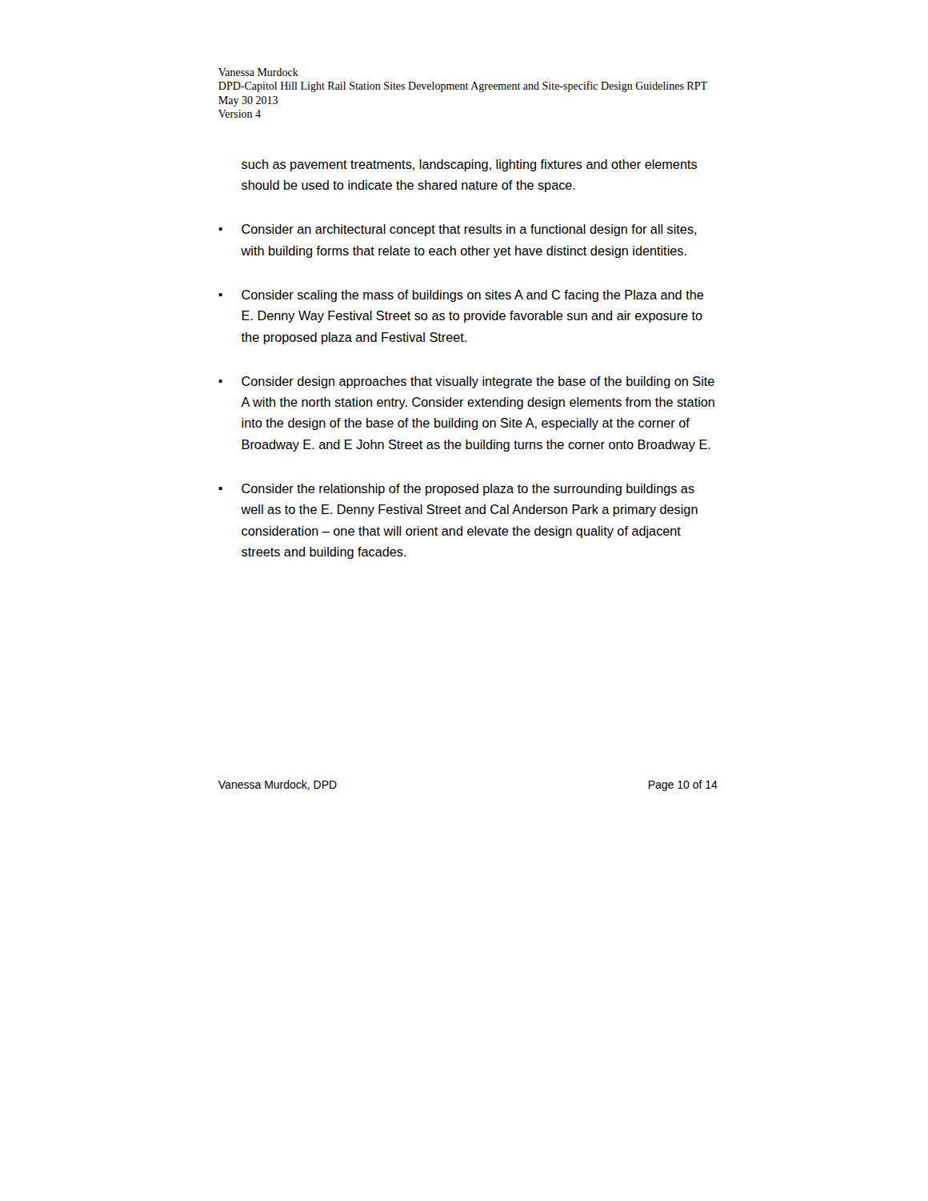Vanessa Murdock
DPD-Capitol Hill Light Rail Station Sites Development Agreement and Site-specific Design Guidelines RPT
May 30 2013
Version 4
such as pavement treatments, landscaping, lighting fixtures and other elements should be used to indicate the shared nature of the space.
Consider an architectural concept that results in a functional design for all sites, with building forms that relate to each other yet have distinct design identities.
Consider scaling the mass of buildings on sites A and C facing the Plaza and the E. Denny Way Festival Street so as to provide favorable sun and air exposure to the proposed plaza and Festival Street.
Consider design approaches that visually integrate the base of the building on Site A with the north station entry. Consider extending design elements from the station into the design of the base of the building on Site A, especially at the corner of Broadway E. and E John Street as the building turns the corner onto Broadway E.
Consider the relationship of the proposed plaza to the surrounding buildings as well as to the E. Denny Festival Street and Cal Anderson Park a primary design consideration – one that will orient and elevate the design quality of adjacent streets and building facades.
Vanessa Murdock, DPD Page 10 of 14